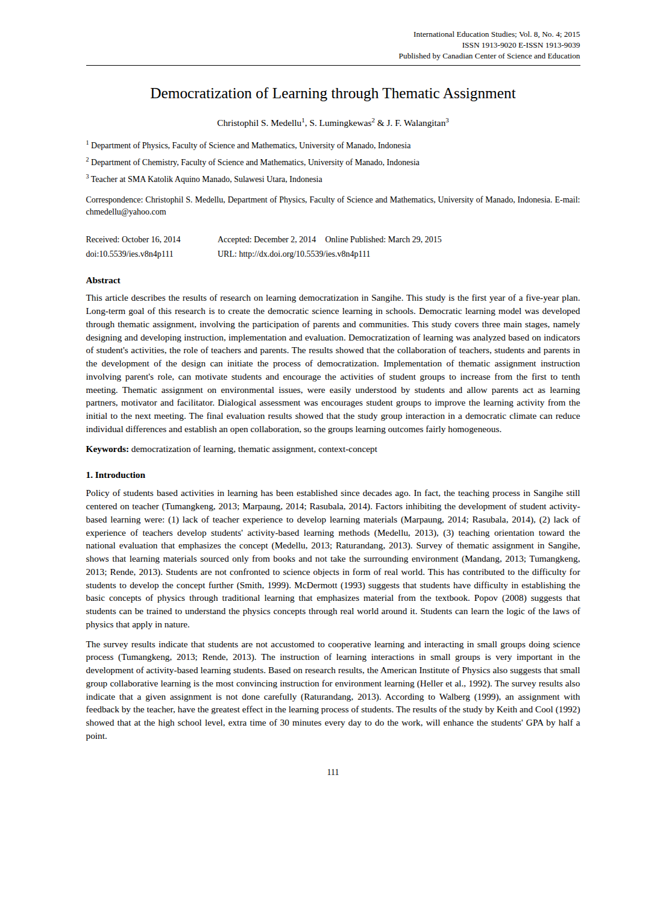International Education Studies; Vol. 8, No. 4; 2015
ISSN 1913-9020 E-ISSN 1913-9039
Published by Canadian Center of Science and Education
Democratization of Learning through Thematic Assignment
Christophil S. Medellu1, S. Lumingkewas2 & J. F. Walangitan3
1 Department of Physics, Faculty of Science and Mathematics, University of Manado, Indonesia
2 Department of Chemistry, Faculty of Science and Mathematics, University of Manado, Indonesia
3 Teacher at SMA Katolik Aquino Manado, Sulawesi Utara, Indonesia
Correspondence: Christophil S. Medellu, Department of Physics, Faculty of Science and Mathematics, University of Manado, Indonesia. E-mail: chmedellu@yahoo.com
Received: October 16, 2014 Accepted: December 2, 2014 Online Published: March 29, 2015
doi:10.5539/ies.v8n4p111 URL: http://dx.doi.org/10.5539/ies.v8n4p111
Abstract
This article describes the results of research on learning democratization in Sangihe. This study is the first year of a five-year plan. Long-term goal of this research is to create the democratic science learning in schools. Democratic learning model was developed through thematic assignment, involving the participation of parents and communities. This study covers three main stages, namely designing and developing instruction, implementation and evaluation. Democratization of learning was analyzed based on indicators of student's activities, the role of teachers and parents. The results showed that the collaboration of teachers, students and parents in the development of the design can initiate the process of democratization. Implementation of thematic assignment instruction involving parent's role, can motivate students and encourage the activities of student groups to increase from the first to tenth meeting. Thematic assignment on environmental issues, were easily understood by students and allow parents act as learning partners, motivator and facilitator. Dialogical assessment was encourages student groups to improve the learning activity from the initial to the next meeting. The final evaluation results showed that the study group interaction in a democratic climate can reduce individual differences and establish an open collaboration, so the groups learning outcomes fairly homogeneous.
Keywords: democratization of learning, thematic assignment, context-concept
1. Introduction
Policy of students based activities in learning has been established since decades ago. In fact, the teaching process in Sangihe still centered on teacher (Tumangkeng, 2013; Marpaung, 2014; Rasubala, 2014). Factors inhibiting the development of student activity-based learning were: (1) lack of teacher experience to develop learning materials (Marpaung, 2014; Rasubala, 2014), (2) lack of experience of teachers develop students' activity-based learning methods (Medellu, 2013), (3) teaching orientation toward the national evaluation that emphasizes the concept (Medellu, 2013; Raturandang, 2013). Survey of thematic assignment in Sangihe, shows that learning materials sourced only from books and not take the surrounding environment (Mandang, 2013; Tumangkeng, 2013; Rende, 2013). Students are not confronted to science objects in form of real world. This has contributed to the difficulty for students to develop the concept further (Smith, 1999). McDermott (1993) suggests that students have difficulty in establishing the basic concepts of physics through traditional learning that emphasizes material from the textbook. Popov (2008) suggests that students can be trained to understand the physics concepts through real world around it. Students can learn the logic of the laws of physics that apply in nature.
The survey results indicate that students are not accustomed to cooperative learning and interacting in small groups doing science process (Tumangkeng, 2013; Rende, 2013). The instruction of learning interactions in small groups is very important in the development of activity-based learning students. Based on research results, the American Institute of Physics also suggests that small group collaborative learning is the most convincing instruction for environment learning (Heller et al., 1992). The survey results also indicate that a given assignment is not done carefully (Raturandang, 2013). According to Walberg (1999), an assignment with feedback by the teacher, have the greatest effect in the learning process of students. The results of the study by Keith and Cool (1992) showed that at the high school level, extra time of 30 minutes every day to do the work, will enhance the students' GPA by half a point.
111